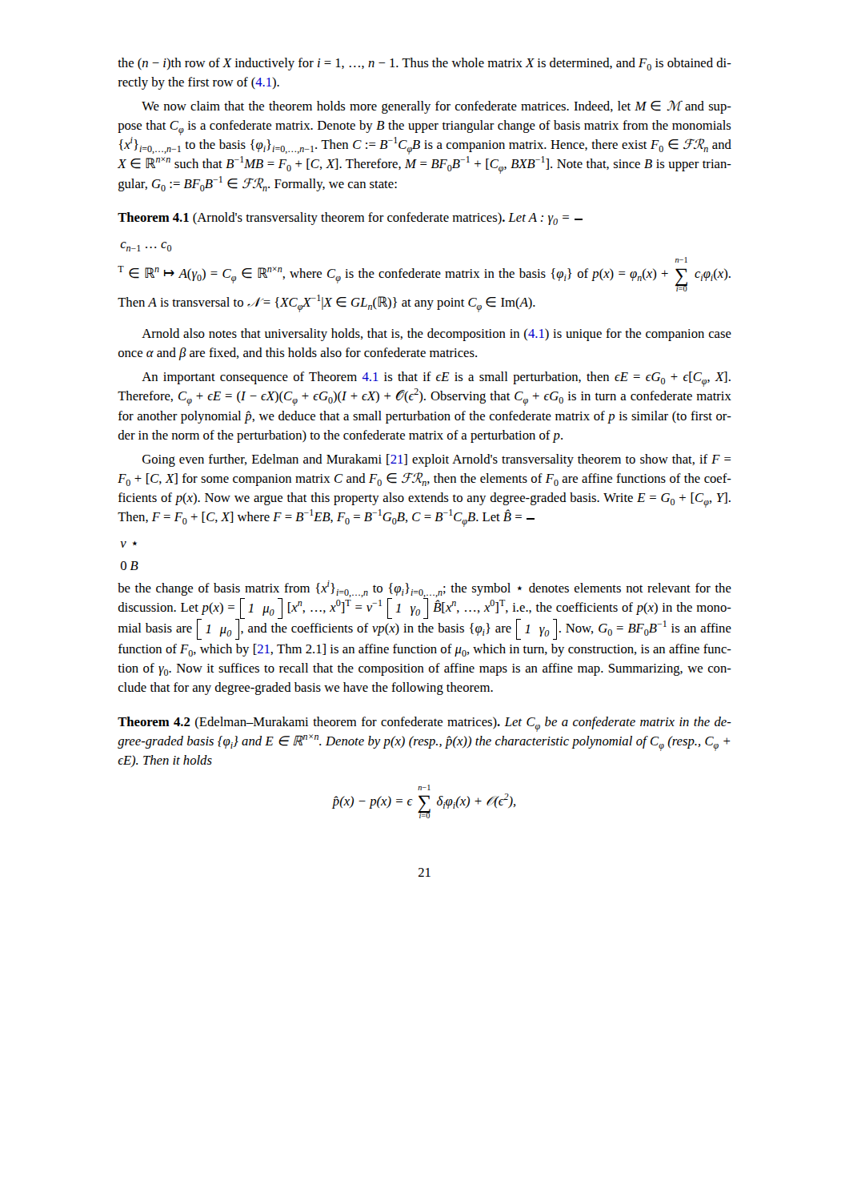the (n − i)th row of X inductively for i = 1, …, n − 1. Thus the whole matrix X is determined, and F0 is obtained directly by the first row of (4.1).
We now claim that the theorem holds more generally for confederate matrices. Indeed, let M ∈ ℳ and suppose that Cφ is a confederate matrix. Denote by B the upper triangular change of basis matrix from the monomials {xi}i=0,…,n−1 to the basis {φi}i=0,…,n−1. Then C := B−1CφB is a companion matrix. Hence, there exist F0 ∈ ℱℛn and X ∈ ℝn×n such that B−1MB = F0 + [C, X]. Therefore, M = BF0B−1 + [Cφ, BXB−1]. Note that, since B is upper triangular, G0 := BF0B−1 ∈ ℱℛn. Formally, we can state:
Theorem 4.1 (Arnold's transversality theorem for confederate matrices). Let A : γ0 =
| c n −1 | … | c 0 |
T ∈ ℝn ↦ A(γ0) = Cφ ∈ ℝn×n, where Cφ is the confederate matrix in the basis {φi} of p(x) = φn(x) + n−1∑i=0 ciφi(x). Then A is transversal to 𝒩 = {XCφX−1|X ∈ GLn(ℝ)} at any point Cφ ∈ Im(A).
Arnold also notes that universality holds, that is, the decomposition in (4.1) is unique for the companion case once α and β are fixed, and this holds also for confederate matrices.
An important consequence of Theorem 4.1 is that if ϵE is a small perturbation, then ϵE = ϵG0 + ϵ[Cφ, X]. Therefore, Cφ + ϵE = (I − ϵX)(Cφ + ϵG0)(I + ϵX) + 𝒪(ϵ2). Observing that Cφ + ϵG0 is in turn a confederate matrix for another polynomial p̂, we deduce that a small perturbation of the confederate matrix of p is similar (to first order in the norm of the perturbation) to the confederate matrix of a perturbation of p.
Going even further, Edelman and Murakami [21] exploit Arnold's transversality theorem to show that, if F = F0 + [C, X] for some companion matrix C and F0 ∈ ℱℛn, then the elements of F0 are affine functions of the coefficients of p(x). Now we argue that this property also extends to any degree-graded basis. Write E = G0 + [Cφ, Y]. Then, F = F0 + [C, X] where F = B−1EB, F0 = B−1G0B, C = B−1CφB. Let B̂ =
| ν | ⋆ |
| 0 | B |
be the change of basis matrix from {xi}i=0,…,n to {φi}i=0,…,n; the symbol ⋆ denotes elements not relevant for the discussion. Let p(x) =
| 1 | μ 0 |
[xn, …, x0]T = ν−1
| 1 | γ 0 |
B̂[xn, …, x0]T, i.e., the coefficients of p(x) in the monomial basis are
| 1 | μ 0 |
, and the coefficients of νp(x) in the basis {φi} are
| 1 | γ 0 |
. Now, G0 = BF0B−1 is an affine function of F0, which by [21, Thm 2.1] is an affine function of μ0, which in turn, by construction, is an affine function of γ0. Now it suffices to recall that the composition of affine maps is an affine map. Summarizing, we conclude that for any degree-graded basis we have the following theorem.
Theorem 4.2 (Edelman–Murakami theorem for confederate matrices). Let Cφ be a confederate matrix in the degree-graded basis {φi} and E ∈ ℝn×n. Denote by p(x) (resp., p̂(x)) the characteristic polynomial of Cφ (resp., Cφ + ϵE). Then it holds
p̂(x) − p(x) = ϵ n−1∑i=0 δiφi(x) + 𝒪(ϵ2),
21